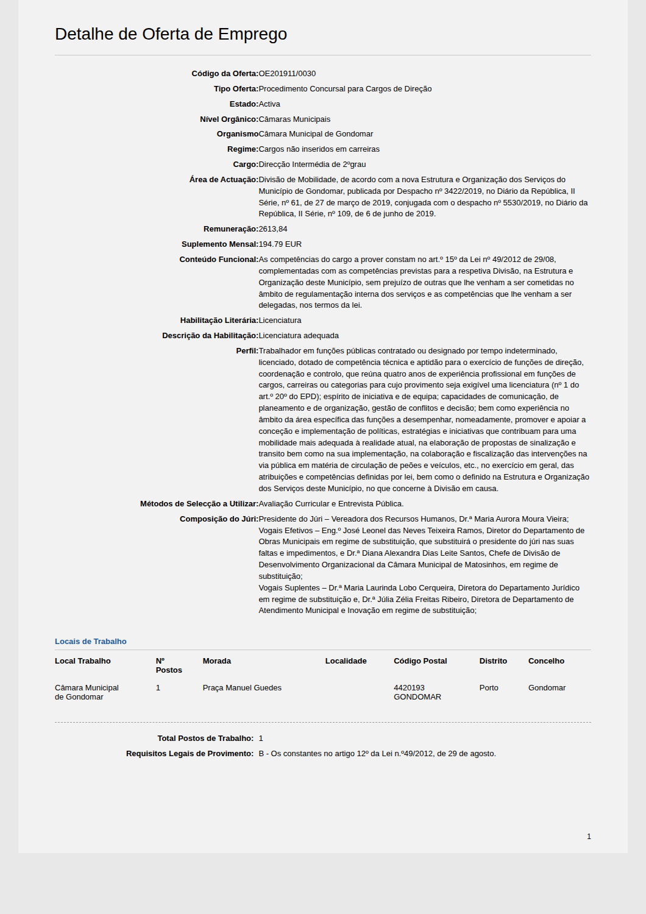Detalhe de Oferta de Emprego
| Código da Oferta: | OE201911/0030 |
| Tipo Oferta: | Procedimento Concursal para Cargos de Direção |
| Estado: | Activa |
| Nível Orgânico: | Câmaras Municipais |
| Organismo | Câmara Municipal de Gondomar |
| Regime: | Cargos não inseridos em carreiras |
| Cargo: | Direcção Intermédia de 2ºgrau |
| Área de Actuação: | Divisão de Mobilidade, de acordo com a nova Estrutura e Organização dos Serviços do Município de Gondomar, publicada por Despacho nº 3422/2019, no Diário da República, II Série, nº 61, de 27 de março de 2019, conjugada com o despacho nº 5530/2019, no Diário da República, II Série, nº 109, de 6 de junho de 2019. |
| Remuneração: | 2613,84 |
| Suplemento Mensal: | 194.79 EUR |
| Conteúdo Funcional: | As competências do cargo a prover constam no art.º 15º da Lei nº 49/2012 de 29/08, complementadas com as competências previstas para a respetiva Divisão, na Estrutura e Organização deste Município, sem prejuízo de outras que lhe venham a ser cometidas no âmbito de regulamentação interna dos serviços e as competências que lhe venham a ser delegadas, nos termos da lei. |
| Habilitação Literária: | Licenciatura |
| Descrição da Habilitação: | Licenciatura adequada |
| Perfil: | Trabalhador em funções públicas contratado ou designado por tempo indeterminado, licenciado, dotado de competência técnica e aptidão para o exercício de funções de direção, coordenação e controlo, que reúna quatro anos de experiência profissional em funções de cargos, carreiras ou categorias para cujo provimento seja exigível uma licenciatura (nº 1 do art.º 20º do EPD); espírito de iniciativa e de equipa; capacidades de comunicação, de planeamento e de organização, gestão de conflitos e decisão; bem como experiência no âmbito da área específica das funções a desempenhar, nomeadamente, promover e apoiar a conceção e implementação de políticas, estratégias e iniciativas que contribuam para uma mobilidade mais adequada à realidade atual, na elaboração de propostas de sinalização e transito bem como na sua implementação, na colaboração e fiscalização das intervenções na via pública em matéria de circulação de peões e veículos, etc., no exercício em geral, das atribuições e competências definidas por lei, bem como o definido na Estrutura e Organização dos Serviços deste Município, no que concerne à Divisão em causa. |
| Métodos de Selecção a Utilizar: | Avaliação Curricular e Entrevista Pública. |
| Composição do Júri: | Presidente do Júri – Vereadora dos Recursos Humanos, Dr.ª Maria Aurora Moura Vieira; Vogais Efetivos – Eng.º José Leonel das Neves Teixeira Ramos, Diretor do Departamento de Obras Municipais em regime de substituição, que substituirá o presidente do júri nas suas faltas e impedimentos, e Dr.ª Diana Alexandra Dias Leite Santos, Chefe de Divisão de Desenvolvimento Organizacional da Câmara Municipal de Matosinhos, em regime de substituição; Vogais Suplentes – Dr.ª Maria Laurinda Lobo Cerqueira, Diretora do Departamento Jurídico em regime de substituição e, Dr.ª Júlia Zélia Freitas Ribeiro, Diretora de Departamento de Atendimento Municipal e Inovação em regime de substituição; |
Locais de Trabalho
| Local Trabalho | Nº Postos | Morada | Localidade | Código Postal | Distrito | Concelho |
| --- | --- | --- | --- | --- | --- | --- |
| Câmara Municipal de Gondomar | 1 | Praça Manuel Guedes | | 4420193 GONDOMAR | Porto | Gondomar |
| Total Postos de Trabalho: | 1 |
| Requisitos Legais de Provimento: | B - Os constantes no artigo 12º da Lei n.º49/2012, de 29 de agosto. |
1